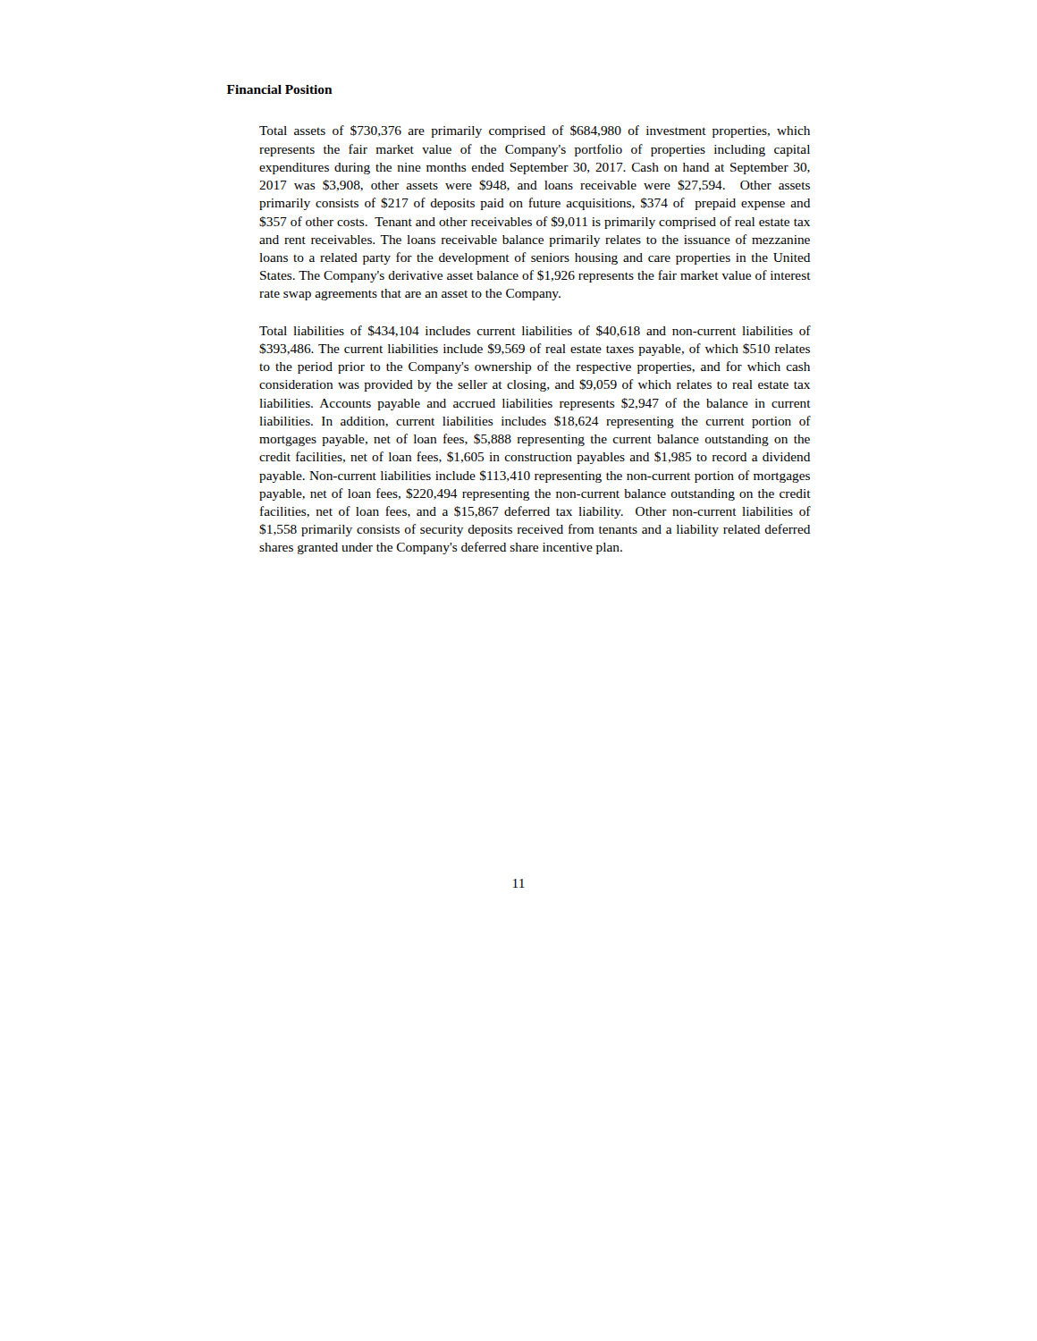Financial Position
Total assets of $730,376 are primarily comprised of $684,980 of investment properties, which represents the fair market value of the Company's portfolio of properties including capital expenditures during the nine months ended September 30, 2017. Cash on hand at September 30, 2017 was $3,908, other assets were $948, and loans receivable were $27,594. Other assets primarily consists of $217 of deposits paid on future acquisitions, $374 of prepaid expense and $357 of other costs. Tenant and other receivables of $9,011 is primarily comprised of real estate tax and rent receivables. The loans receivable balance primarily relates to the issuance of mezzanine loans to a related party for the development of seniors housing and care properties in the United States. The Company's derivative asset balance of $1,926 represents the fair market value of interest rate swap agreements that are an asset to the Company.
Total liabilities of $434,104 includes current liabilities of $40,618 and non-current liabilities of $393,486. The current liabilities include $9,569 of real estate taxes payable, of which $510 relates to the period prior to the Company's ownership of the respective properties, and for which cash consideration was provided by the seller at closing, and $9,059 of which relates to real estate tax liabilities. Accounts payable and accrued liabilities represents $2,947 of the balance in current liabilities. In addition, current liabilities includes $18,624 representing the current portion of mortgages payable, net of loan fees, $5,888 representing the current balance outstanding on the credit facilities, net of loan fees, $1,605 in construction payables and $1,985 to record a dividend payable. Non-current liabilities include $113,410 representing the non-current portion of mortgages payable, net of loan fees, $220,494 representing the non-current balance outstanding on the credit facilities, net of loan fees, and a $15,867 deferred tax liability. Other non-current liabilities of $1,558 primarily consists of security deposits received from tenants and a liability related deferred shares granted under the Company's deferred share incentive plan.
11